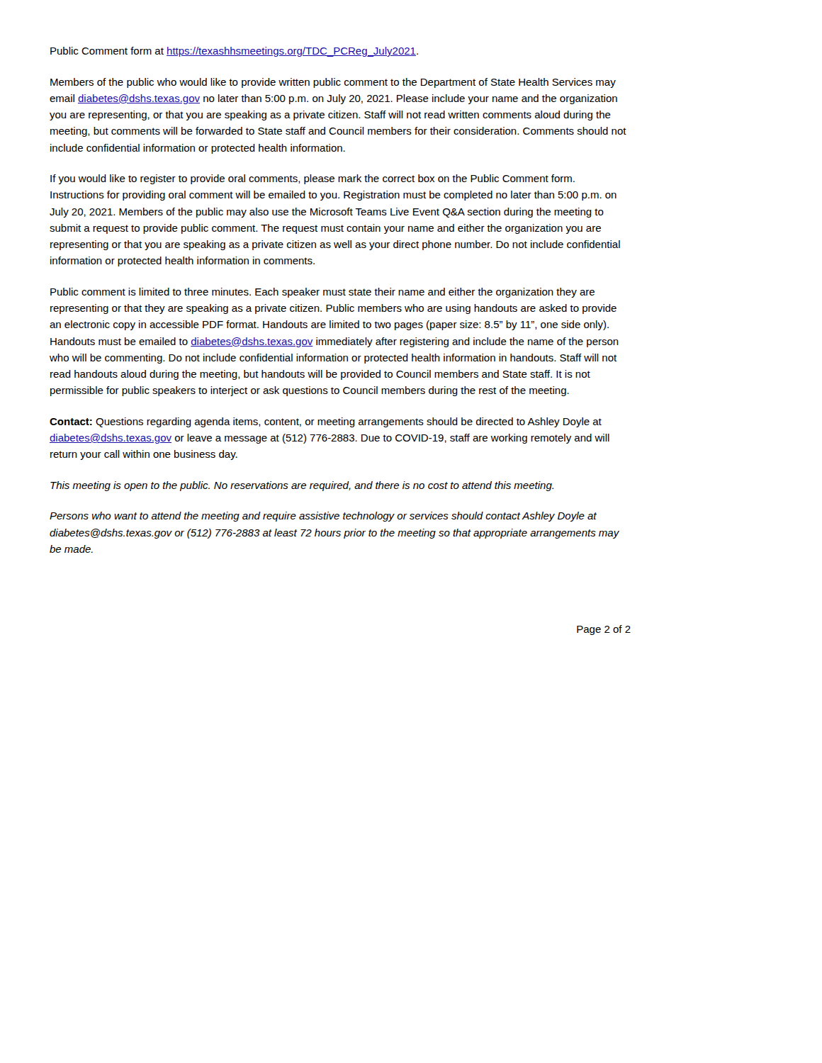Public Comment form at https://texashhsmeetings.org/TDC_PCReg_July2021.
Members of the public who would like to provide written public comment to the Department of State Health Services may email diabetes@dshs.texas.gov no later than 5:00 p.m. on July 20, 2021. Please include your name and the organization you are representing, or that you are speaking as a private citizen. Staff will not read written comments aloud during the meeting, but comments will be forwarded to State staff and Council members for their consideration. Comments should not include confidential information or protected health information.
If you would like to register to provide oral comments, please mark the correct box on the Public Comment form. Instructions for providing oral comment will be emailed to you. Registration must be completed no later than 5:00 p.m. on July 20, 2021. Members of the public may also use the Microsoft Teams Live Event Q&A section during the meeting to submit a request to provide public comment. The request must contain your name and either the organization you are representing or that you are speaking as a private citizen as well as your direct phone number. Do not include confidential information or protected health information in comments.
Public comment is limited to three minutes. Each speaker must state their name and either the organization they are representing or that they are speaking as a private citizen. Public members who are using handouts are asked to provide an electronic copy in accessible PDF format. Handouts are limited to two pages (paper size: 8.5” by 11”, one side only). Handouts must be emailed to diabetes@dshs.texas.gov immediately after registering and include the name of the person who will be commenting. Do not include confidential information or protected health information in handouts. Staff will not read handouts aloud during the meeting, but handouts will be provided to Council members and State staff. It is not permissible for public speakers to interject or ask questions to Council members during the rest of the meeting.
Contact: Questions regarding agenda items, content, or meeting arrangements should be directed to Ashley Doyle at diabetes@dshs.texas.gov or leave a message at (512) 776-2883. Due to COVID-19, staff are working remotely and will return your call within one business day.
This meeting is open to the public. No reservations are required, and there is no cost to attend this meeting.
Persons who want to attend the meeting and require assistive technology or services should contact Ashley Doyle at diabetes@dshs.texas.gov or (512) 776-2883 at least 72 hours prior to the meeting so that appropriate arrangements may be made.
Page 2 of 2